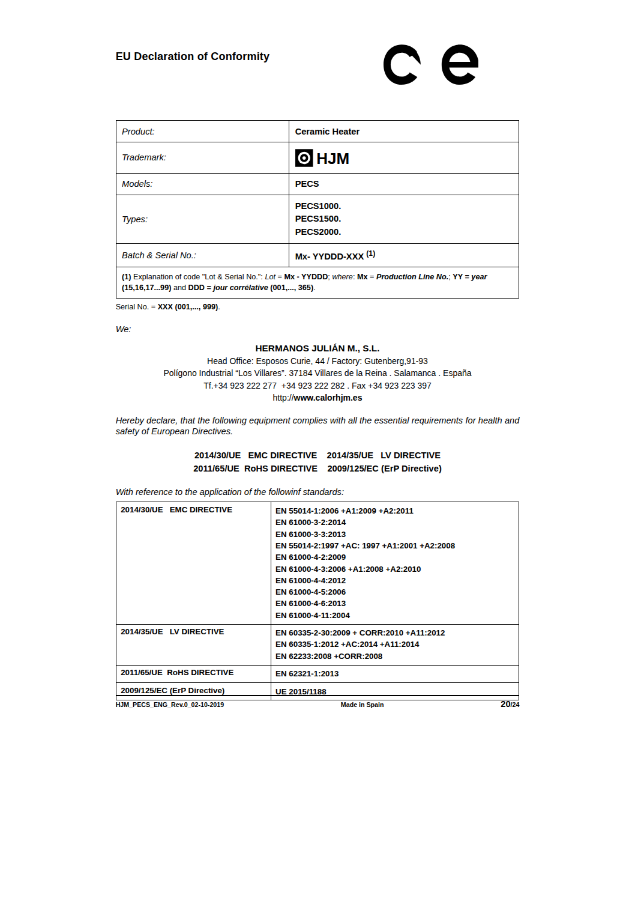EU Declaration of Conformity
| Product: | Ceramic Heater |
| Trademark: | HJM |
| Models: | PECS |
| Types: | PECS1000. PECS1500. PECS2000. |
| Batch & Serial No.: | Mx- YYDDD-XXX (1) |
| (1) Explanation of code "Lot & Serial No.": Lot = Mx - YYDDD ; where : Mx = Production Line No. ; YY = year (15,16,17...99) and DDD = jour corrélative (001,..., 365) . |
Serial No. = XXX (001,..., 999).
We:
HERMANOS JULIÁN M., S.L.
Head Office: Esposos Curie, 44 / Factory: Gutenberg,91-93
Polígono Industrial “Los Villares”. 37184 Villares de la Reina . Salamanca . España
Tf.+34 923 222 277 +34 923 222 282 . Fax +34 923 223 397
http://www.calorhjm.es
Hereby declare, that the following equipment complies with all the essential requirements for health and safety of European Directives.
2014/30/UE EMC DIRECTIVE 2014/35/UE LV DIRECTIVE
2011/65/UE RoHS DIRECTIVE 2009/125/EC (ErP Directive)
With reference to the application of the followinf standards:
| 2014/30/UE EMC DIRECTIVE | EN 55014-1:2006 +A1:2009 +A2:2011 EN 61000-3-2:2014 EN 61000-3-3:2013 EN 55014-2:1997 +AC: 1997 +A1:2001 +A2:2008 EN 61000-4-2:2009 EN 61000-4-3:2006 +A1:2008 +A2:2010 EN 61000-4-4:2012 EN 61000-4-5:2006 EN 61000-4-6:2013 EN 61000-4-11:2004 |
| 2014/35/UE LV DIRECTIVE | EN 60335-2-30:2009 + CORR:2010 +A11:2012 EN 60335-1:2012 +AC:2014 +A11:2014 EN 62233:2008 +CORR:2008 |
| 2011/65/UE RoHS DIRECTIVE | EN 62321-1:2013 |
| 2009/125/EC (ErP Directive) | UE 2015/1188 |
HJM_PECS_ENG_Rev.0_02-10-2019
Made in Spain
20/24